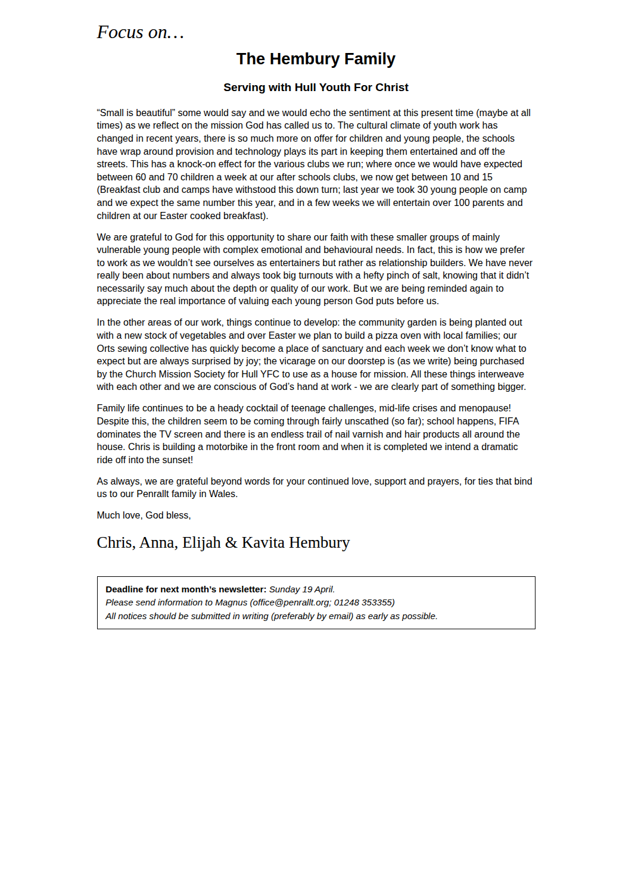Focus on…
The Hembury Family
Serving with Hull Youth For Christ
“Small is beautiful” some would say and we would echo the sentiment at this present time (maybe at all times) as we reflect on the mission God has called us to. The cultural climate of youth work has changed in recent years, there is so much more on offer for children and young people, the schools have wrap around provision and technology plays its part in keeping them entertained and off the streets. This has a knock-on effect for the various clubs we run; where once we would have expected between 60 and 70 children a week at our after schools clubs, we now get between 10 and 15 (Breakfast club and camps have withstood this down turn; last year we took 30 young people on camp and we expect the same number this year, and in a few weeks we will entertain over 100 parents and children at our Easter cooked breakfast).
We are grateful to God for this opportunity to share our faith with these smaller groups of mainly vulnerable young people with complex emotional and behavioural needs. In fact, this is how we prefer to work as we wouldn’t see ourselves as entertainers but rather as relationship builders. We have never really been about numbers and always took big turnouts with a hefty pinch of salt, knowing that it didn’t necessarily say much about the depth or quality of our work. But we are being reminded again to appreciate the real importance of valuing each young person God puts before us.
In the other areas of our work, things continue to develop: the community garden is being planted out with a new stock of vegetables and over Easter we plan to build a pizza oven with local families; our Orts sewing collective has quickly become a place of sanctuary and each week we don’t know what to expect but are always surprised by joy; the vicarage on our doorstep is (as we write) being purchased by the Church Mission Society for Hull YFC to use as a house for mission. All these things interweave with each other and we are conscious of God’s hand at work - we are clearly part of something bigger.
Family life continues to be a heady cocktail of teenage challenges, mid-life crises and menopause! Despite this, the children seem to be coming through fairly unscathed (so far); school happens, FIFA dominates the TV screen and there is an endless trail of nail varnish and hair products all around the house. Chris is building a motorbike in the front room and when it is completed we intend a dramatic ride off into the sunset!
As always, we are grateful beyond words for your continued love, support and prayers, for ties that bind us to our Penrallt family in Wales.
Much love, God bless,
Chris, Anna, Elijah & Kavita Hembury
Deadline for next month’s newsletter: Sunday 19 April.
Please send information to Magnus (office@penrallt.org; 01248 353355)
All notices should be submitted in writing (preferably by email) as early as possible.